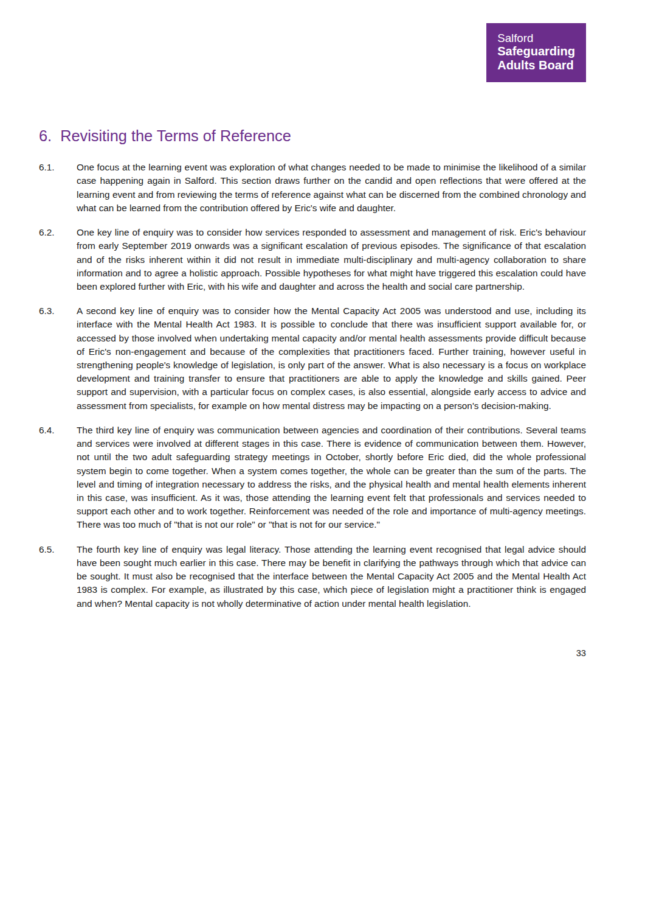Salford Safeguarding Adults Board
6. Revisiting the Terms of Reference
6.1. One focus at the learning event was exploration of what changes needed to be made to minimise the likelihood of a similar case happening again in Salford. This section draws further on the candid and open reflections that were offered at the learning event and from reviewing the terms of reference against what can be discerned from the combined chronology and what can be learned from the contribution offered by Eric's wife and daughter.
6.2. One key line of enquiry was to consider how services responded to assessment and management of risk. Eric's behaviour from early September 2019 onwards was a significant escalation of previous episodes. The significance of that escalation and of the risks inherent within it did not result in immediate multi-disciplinary and multi-agency collaboration to share information and to agree a holistic approach. Possible hypotheses for what might have triggered this escalation could have been explored further with Eric, with his wife and daughter and across the health and social care partnership.
6.3. A second key line of enquiry was to consider how the Mental Capacity Act 2005 was understood and use, including its interface with the Mental Health Act 1983. It is possible to conclude that there was insufficient support available for, or accessed by those involved when undertaking mental capacity and/or mental health assessments provide difficult because of Eric's non-engagement and because of the complexities that practitioners faced. Further training, however useful in strengthening people's knowledge of legislation, is only part of the answer. What is also necessary is a focus on workplace development and training transfer to ensure that practitioners are able to apply the knowledge and skills gained. Peer support and supervision, with a particular focus on complex cases, is also essential, alongside early access to advice and assessment from specialists, for example on how mental distress may be impacting on a person's decision-making.
6.4. The third key line of enquiry was communication between agencies and coordination of their contributions. Several teams and services were involved at different stages in this case. There is evidence of communication between them. However, not until the two adult safeguarding strategy meetings in October, shortly before Eric died, did the whole professional system begin to come together. When a system comes together, the whole can be greater than the sum of the parts. The level and timing of integration necessary to address the risks, and the physical health and mental health elements inherent in this case, was insufficient. As it was, those attending the learning event felt that professionals and services needed to support each other and to work together. Reinforcement was needed of the role and importance of multi-agency meetings. There was too much of "that is not our role" or "that is not for our service."
6.5. The fourth key line of enquiry was legal literacy. Those attending the learning event recognised that legal advice should have been sought much earlier in this case. There may be benefit in clarifying the pathways through which that advice can be sought. It must also be recognised that the interface between the Mental Capacity Act 2005 and the Mental Health Act 1983 is complex. For example, as illustrated by this case, which piece of legislation might a practitioner think is engaged and when? Mental capacity is not wholly determinative of action under mental health legislation.
33